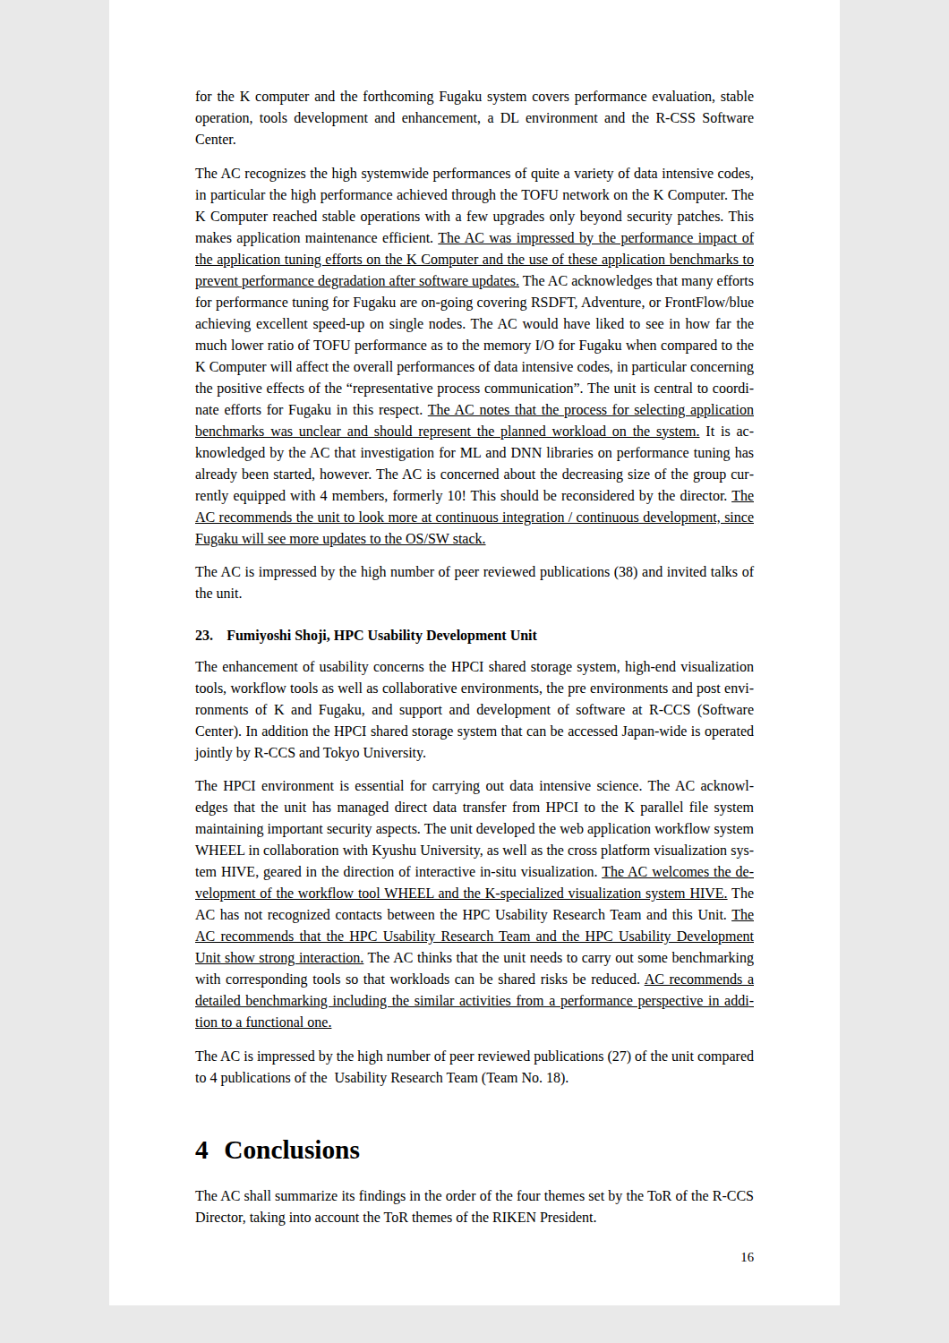for the K computer and the forthcoming Fugaku system covers performance evaluation, stable operation, tools development and enhancement, a DL environment and the R-CSS Software Center.
The AC recognizes the high systemwide performances of quite a variety of data intensive codes, in particular the high performance achieved through the TOFU network on the K Computer. The K Computer reached stable operations with a few upgrades only beyond security patches. This makes application maintenance efficient. The AC was impressed by the performance impact of the application tuning efforts on the K Computer and the use of these application benchmarks to prevent performance degradation after software updates. The AC acknowledges that many efforts for performance tuning for Fugaku are on-going covering RSDFT, Adventure, or FrontFlow/blue achieving excellent speed-up on single nodes. The AC would have liked to see in how far the much lower ratio of TOFU performance as to the memory I/O for Fugaku when compared to the K Computer will affect the overall performances of data intensive codes, in particular concerning the positive effects of the “representative process communication”. The unit is central to coordinate efforts for Fugaku in this respect. The AC notes that the process for selecting application benchmarks was unclear and should represent the planned workload on the system. It is acknowledged by the AC that investigation for ML and DNN libraries on performance tuning has already been started, however. The AC is concerned about the decreasing size of the group currently equipped with 4 members, formerly 10! This should be reconsidered by the director. The AC recommends the unit to look more at continuous integration / continuous development, since Fugaku will see more updates to the OS/SW stack.
The AC is impressed by the high number of peer reviewed publications (38) and invited talks of the unit.
23. Fumiyoshi Shoji, HPC Usability Development Unit
The enhancement of usability concerns the HPCI shared storage system, high-end visualization tools, workflow tools as well as collaborative environments, the pre environments and post environments of K and Fugaku, and support and development of software at R-CCS (Software Center). In addition the HPCI shared storage system that can be accessed Japan-wide is operated jointly by R-CCS and Tokyo University.
The HPCI environment is essential for carrying out data intensive science. The AC acknowledges that the unit has managed direct data transfer from HPCI to the K parallel file system maintaining important security aspects. The unit developed the web application workflow system WHEEL in collaboration with Kyushu University, as well as the cross platform visualization system HIVE, geared in the direction of interactive in-situ visualization. The AC welcomes the development of the workflow tool WHEEL and the K-specialized visualization system HIVE. The AC has not recognized contacts between the HPC Usability Research Team and this Unit. The AC recommends that the HPC Usability Research Team and the HPC Usability Development Unit show strong interaction. The AC thinks that the unit needs to carry out some benchmarking with corresponding tools so that workloads can be shared risks be reduced. AC recommends a detailed benchmarking including the similar activities from a performance perspective in addition to a functional one.
The AC is impressed by the high number of peer reviewed publications (27) of the unit compared to 4 publications of the Usability Research Team (Team No. 18).
4 Conclusions
The AC shall summarize its findings in the order of the four themes set by the ToR of the R-CCS Director, taking into account the ToR themes of the RIKEN President.
16